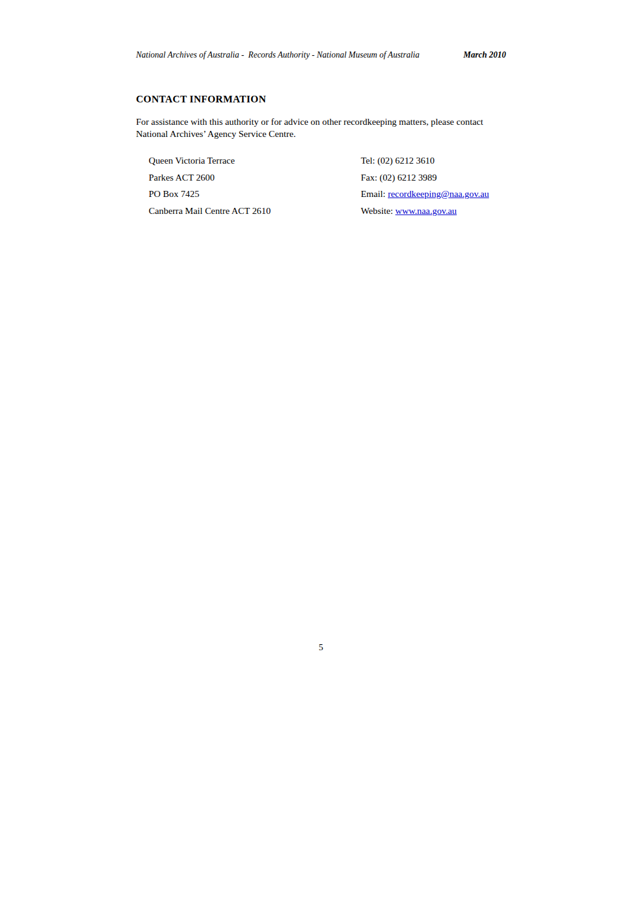National Archives of Australia - Records Authority - National Museum of Australia March 2010
CONTACT INFORMATION
For assistance with this authority or for advice on other recordkeeping matters, please contact National Archives’ Agency Service Centre.
| Queen Victoria Terrace | Tel: (02) 6212 3610 |
| Parkes ACT 2600 | Fax: (02) 6212 3989 |
| PO Box 7425 | Email: recordkeeping@naa.gov.au |
| Canberra Mail Centre ACT 2610 | Website: www.naa.gov.au |
5